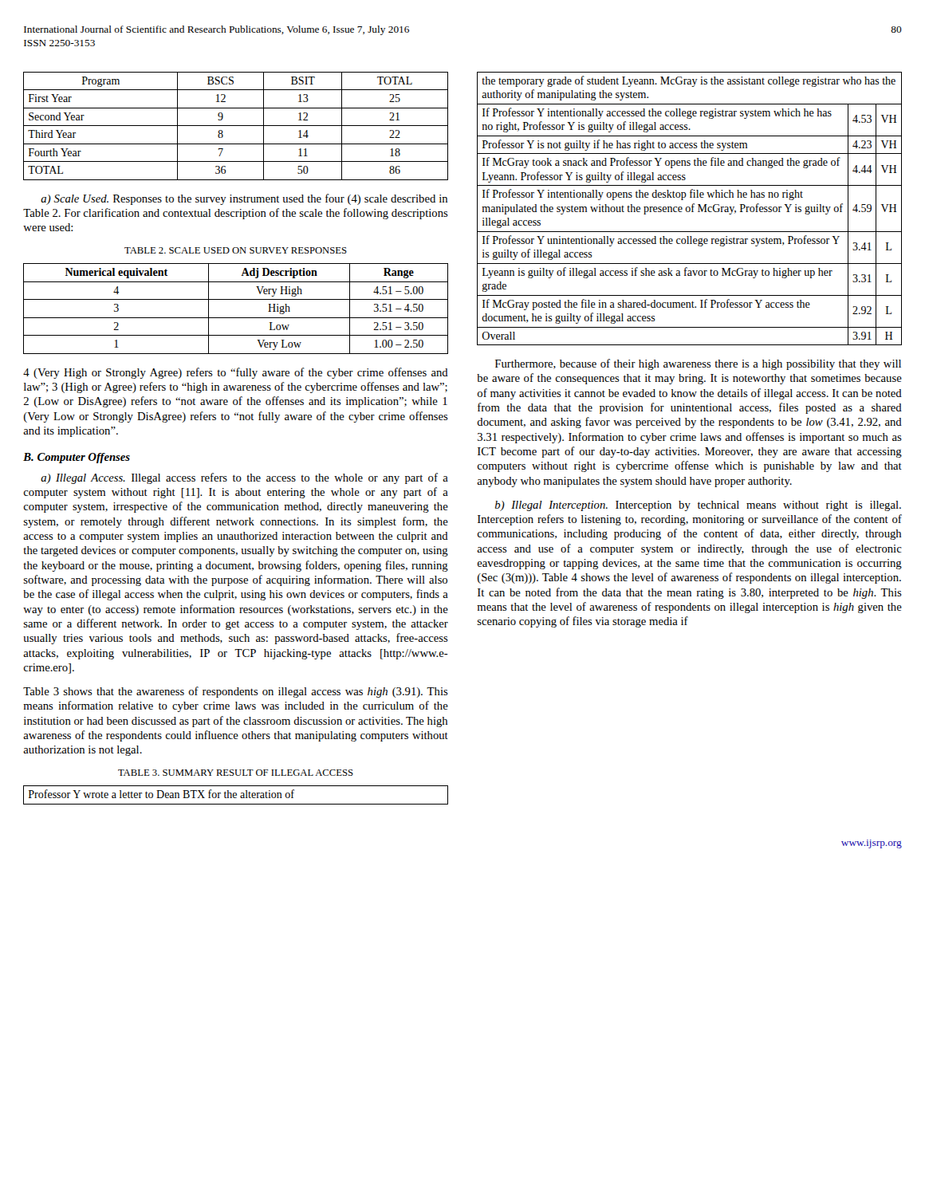International Journal of Scientific and Research Publications, Volume 6, Issue 7, July 2016 80
ISSN 2250-3153
| Program | BSCS | BSIT | TOTAL |
| First Year | 12 | 13 | 25 |
| Second Year | 9 | 12 | 21 |
| Third Year | 8 | 14 | 22 |
| Fourth Year | 7 | 11 | 18 |
| TOTAL | 36 | 50 | 86 |
a) Scale Used. Responses to the survey instrument used the four (4) scale described in Table 2. For clarification and contextual description of the scale the following descriptions were used:
TABLE 2. SCALE USED ON SURVEY RESPONSES
| Numerical equivalent | Adj Description | Range |
| 4 | Very High | 4.51 – 5.00 |
| 3 | High | 3.51 – 4.50 |
| 2 | Low | 2.51 – 3.50 |
| 1 | Very Low | 1.00 – 2.50 |
4 (Very High or Strongly Agree) refers to “fully aware of the cyber crime offenses and law”; 3 (High or Agree) refers to “high in awareness of the cybercrime offenses and law”; 2 (Low or DisAgree) refers to “not aware of the offenses and its implication”; while 1 (Very Low or Strongly DisAgree) refers to “not fully aware of the cyber crime offenses and its implication”.
B. Computer Offenses
a) Illegal Access. Illegal access refers to the access to the whole or any part of a computer system without right [11]. It is about entering the whole or any part of a computer system, irrespective of the communication method, directly maneuvering the system, or remotely through different network connections. In its simplest form, the access to a computer system implies an unauthorized interaction between the culprit and the targeted devices or computer components, usually by switching the computer on, using the keyboard or the mouse, printing a document, browsing folders, opening files, running software, and processing data with the purpose of acquiring information. There will also be the case of illegal access when the culprit, using his own devices or computers, finds a way to enter (to access) remote information resources (workstations, servers etc.) in the same or a different network. In order to get access to a computer system, the attacker usually tries various tools and methods, such as: password-based attacks, free-access attacks, exploiting vulnerabilities, IP or TCP hijacking-type attacks [http://www.e-crime.ero].
Table 3 shows that the awareness of respondents on illegal access was high (3.91). This means information relative to cyber crime laws was included in the curriculum of the institution or had been discussed as part of the classroom discussion or activities. The high awareness of the respondents could influence others that manipulating computers without authorization is not legal.
TABLE 3. SUMMARY RESULT OF ILLEGAL ACCESS
| Professor Y wrote a letter to Dean BTX for the alteration of |
| the temporary grade of student Lyeann. McGray is the assistant college registrar who has the authority of manipulating the system. |
| If Professor Y intentionally accessed the college registrar system which he has no right, Professor Y is guilty of illegal access. | 4.53 | VH |
| Professor Y is not guilty if he has right to access the system | 4.23 | VH |
| If McGray took a snack and Professor Y opens the file and changed the grade of Lyeann. Professor Y is guilty of illegal access | 4.44 | VH |
| If Professor Y intentionally opens the desktop file which he has no right manipulated the system without the presence of McGray, Professor Y is guilty of illegal access | 4.59 | VH |
| If Professor Y unintentionally accessed the college registrar system, Professor Y is guilty of illegal access | 3.41 | L |
| Lyeann is guilty of illegal access if she ask a favor to McGray to higher up her grade | 3.31 | L |
| If McGray posted the file in a shared-document. If Professor Y access the document, he is guilty of illegal access | 2.92 | L |
| Overall | 3.91 | H |
Furthermore, because of their high awareness there is a high possibility that they will be aware of the consequences that it may bring. It is noteworthy that sometimes because of many activities it cannot be evaded to know the details of illegal access. It can be noted from the data that the provision for unintentional access, files posted as a shared document, and asking favor was perceived by the respondents to be low (3.41, 2.92, and 3.31 respectively). Information to cyber crime laws and offenses is important so much as ICT become part of our day-to-day activities. Moreover, they are aware that accessing computers without right is cybercrime offense which is punishable by law and that anybody who manipulates the system should have proper authority.
b) Illegal Interception. Interception by technical means without right is illegal. Interception refers to listening to, recording, monitoring or surveillance of the content of communications, including producing of the content of data, either directly, through access and use of a computer system or indirectly, through the use of electronic eavesdropping or tapping devices, at the same time that the communication is occurring (Sec (3(m))). Table 4 shows the level of awareness of respondents on illegal interception. It can be noted from the data that the mean rating is 3.80, interpreted to be high. This means that the level of awareness of respondents on illegal interception is high given the scenario copying of files via storage media if
www.ijsrp.org